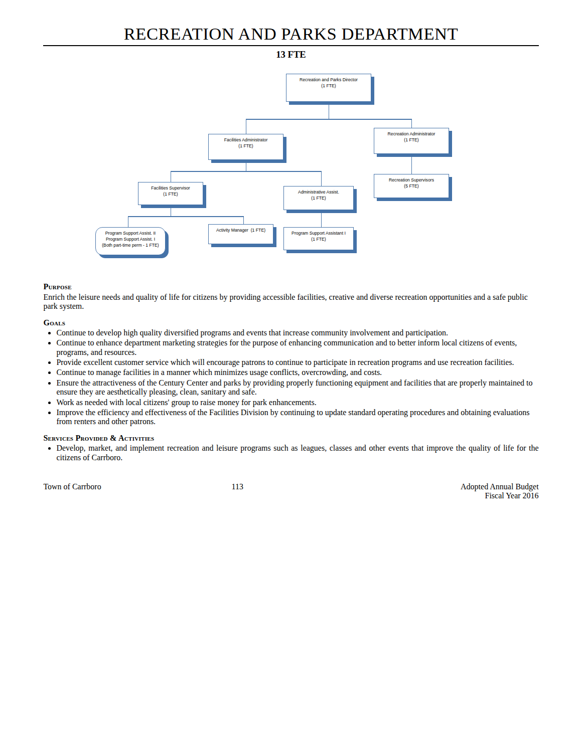RECREATION AND PARKS DEPARTMENT
13 FTE
Recreation and Parks Director
(1 FTE)
Facilities Administrator
(1 FTE)
Recreation Administrator
(1 FTE)
Recreation Supervisors
(5 FTE)
Facilities Supervisor
(1 FTE)
Administrative Assist.
(1 FTE)
Program Support Assist. II
Program Support Assist. I
(Both part-time perm - 1 FTE)
Activity Manager (1 FTE)
Program Support Assistant I
(1 FTE)
Purpose
Enrich the leisure needs and quality of life for citizens by providing accessible facilities, creative and diverse recreation opportunities and a safe public park system.
Goals
Continue to develop high quality diversified programs and events that increase community involvement and participation.
Continue to enhance department marketing strategies for the purpose of enhancing communication and to better inform local citizens of events, programs, and resources.
Provide excellent customer service which will encourage patrons to continue to participate in recreation programs and use recreation facilities.
Continue to manage facilities in a manner which minimizes usage conflicts, overcrowding, and costs.
Ensure the attractiveness of the Century Center and parks by providing properly functioning equipment and facilities that are properly maintained to ensure they are aesthetically pleasing, clean, sanitary and safe.
Work as needed with local citizens' group to raise money for park enhancements.
Improve the efficiency and effectiveness of the Facilities Division by continuing to update standard operating procedures and obtaining evaluations from renters and other patrons.
Services Provided & Activities
Develop, market, and implement recreation and leisure programs such as leagues, classes and other events that improve the quality of life for the citizens of Carrboro.
Town of Carrboro 113 Adopted Annual Budget
Fiscal Year 2016